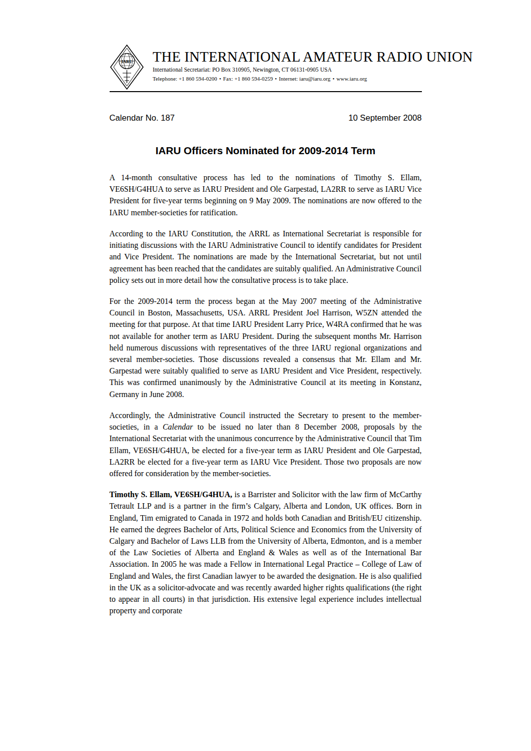IARU
THE INTERNATIONAL AMATEUR RADIO UNION
International Secretariat: PO Box 310905, Newington, CT 06131-0905 USA
Telephone: +1 860 594-0200•Fax: +1 860 594-0259•Internet: iaru@iaru.org•www.iaru.org
Calendar No. 187 10 September 2008
IARU Officers Nominated for 2009-2014 Term
A 14-month consultative process has led to the nominations of Timothy S. Ellam, VE6SH/G4HUA to serve as IARU President and Ole Garpestad, LA2RR to serve as IARU Vice President for five-year terms beginning on 9 May 2009. The nominations are now offered to the IARU member-societies for ratification.
According to the IARU Constitution, the ARRL as International Secretariat is responsible for initiating discussions with the IARU Administrative Council to identify candidates for President and Vice President. The nominations are made by the International Secretariat, but not until agreement has been reached that the candidates are suitably qualified. An Administrative Council policy sets out in more detail how the consultative process is to take place.
For the 2009-2014 term the process began at the May 2007 meeting of the Administrative Council in Boston, Massachusetts, USA. ARRL President Joel Harrison, W5ZN attended the meeting for that purpose. At that time IARU President Larry Price, W4RA confirmed that he was not available for another term as IARU President. During the subsequent months Mr. Harrison held numerous discussions with representatives of the three IARU regional organizations and several member-societies. Those discussions revealed a consensus that Mr. Ellam and Mr. Garpestad were suitably qualified to serve as IARU President and Vice President, respectively. This was confirmed unanimously by the Administrative Council at its meeting in Konstanz, Germany in June 2008.
Accordingly, the Administrative Council instructed the Secretary to present to the member-societies, in a Calendar to be issued no later than 8 December 2008, proposals by the International Secretariat with the unanimous concurrence by the Administrative Council that Tim Ellam, VE6SH/G4HUA, be elected for a five-year term as IARU President and Ole Garpestad, LA2RR be elected for a five-year term as IARU Vice President. Those two proposals are now offered for consideration by the member-societies.
Timothy S. Ellam, VE6SH/G4HUA, is a Barrister and Solicitor with the law firm of McCarthy Tetrault LLP and is a partner in the firm’s Calgary, Alberta and London, UK offices. Born in England, Tim emigrated to Canada in 1972 and holds both Canadian and British/EU citizenship. He earned the degrees Bachelor of Arts, Political Science and Economics from the University of Calgary and Bachelor of Laws LLB from the University of Alberta, Edmonton, and is a member of the Law Societies of Alberta and England & Wales as well as of the International Bar Association. In 2005 he was made a Fellow in International Legal Practice – College of Law of England and Wales, the first Canadian lawyer to be awarded the designation. He is also qualified in the UK as a solicitor-advocate and was recently awarded higher rights qualifications (the right to appear in all courts) in that jurisdiction. His extensive legal experience includes intellectual property and corporate